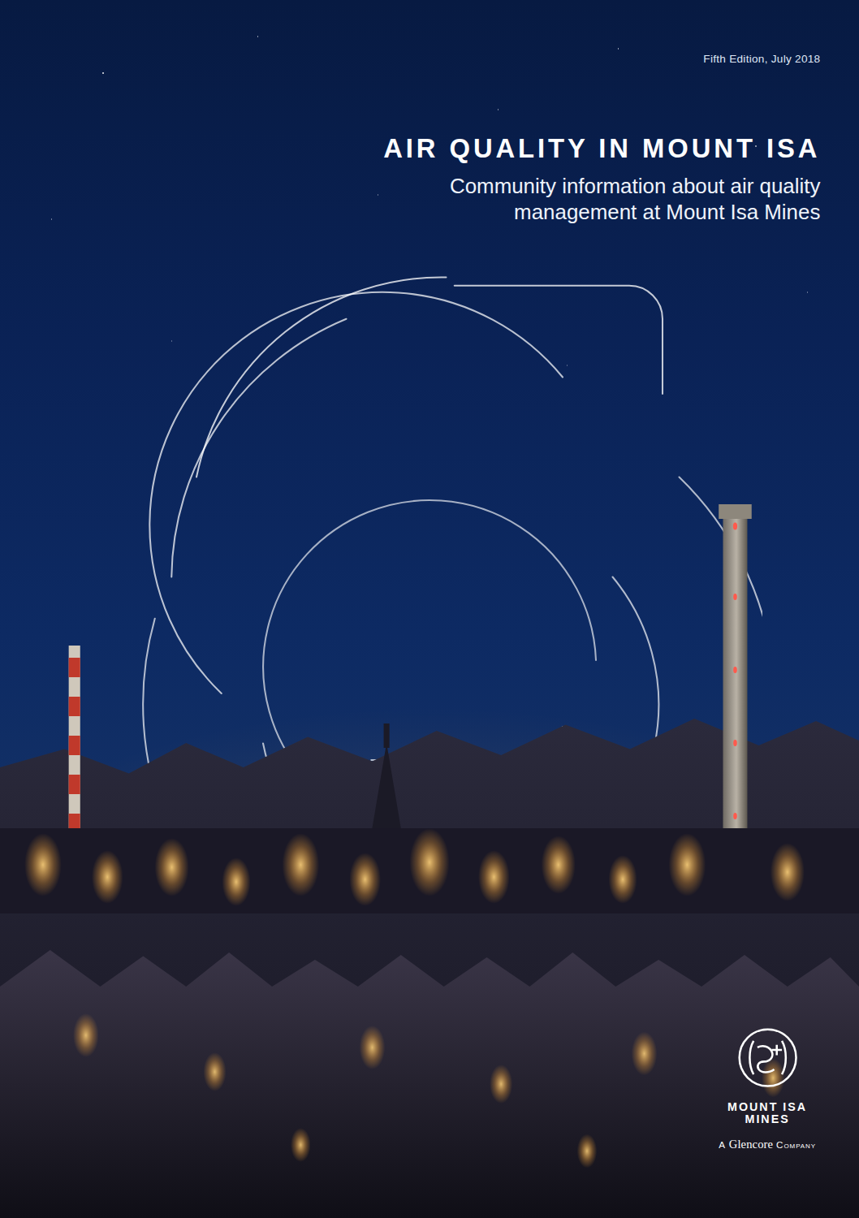Fifth Edition, July 2018
Air Quality in Mount Isa
Community information about air quality
management at Mount Isa Mines
Mount Isa
Mines
A Glencore Company